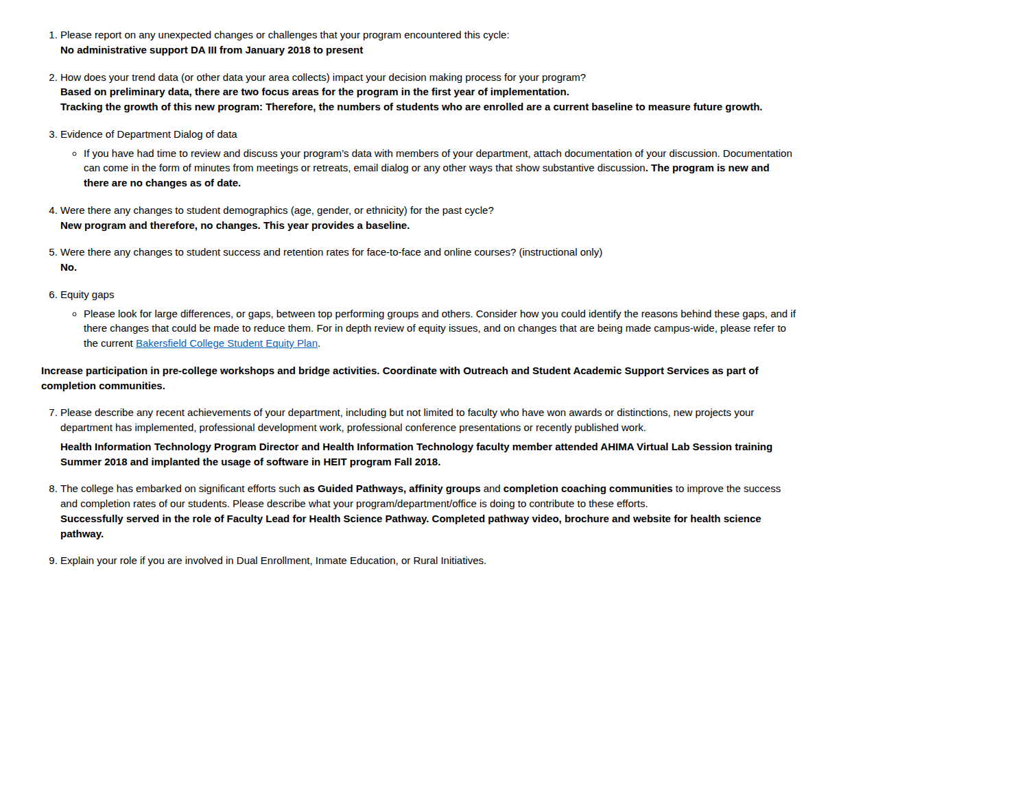Please report on any unexpected changes or challenges that your program encountered this cycle:
No administrative support DA III from January 2018 to present
How does your trend data (or other data your area collects) impact your decision making process for your program?
Based on preliminary data, there are two focus areas for the program in the first year of implementation.
Tracking the growth of this new program: Therefore, the numbers of students who are enrolled are a current baseline to measure future growth.
Evidence of Department Dialog of data
If you have had time to review and discuss your program’s data with members of your department, attach documentation of your discussion. Documentation can come in the form of minutes from meetings or retreats, email dialog or any other ways that show substantive discussion. The program is new and there are no changes as of date.
Were there any changes to student demographics (age, gender, or ethnicity) for the past cycle?
New program and therefore, no changes. This year provides a baseline.
Were there any changes to student success and retention rates for face-to-face and online courses? (instructional only)
No.
Equity gaps
Please look for large differences, or gaps, between top performing groups and others. Consider how you could identify the reasons behind these gaps, and if there changes that could be made to reduce them. For in depth review of equity issues, and on changes that are being made campus-wide, please refer to the current Bakersfield College Student Equity Plan.
Increase participation in pre-college workshops and bridge activities. Coordinate with Outreach and Student Academic Support Services as part of completion communities.
Please describe any recent achievements of your department, including but not limited to faculty who have won awards or distinctions, new projects your department has implemented, professional development work, professional conference presentations or recently published work.
Health Information Technology Program Director and Health Information Technology faculty member attended AHIMA Virtual Lab Session training Summer 2018 and implanted the usage of software in HEIT program Fall 2018.
The college has embarked on significant efforts such as Guided Pathways, affinity groups and completion coaching communities to improve the success and completion rates of our students. Please describe what your program/department/office is doing to contribute to these efforts.
Successfully served in the role of Faculty Lead for Health Science Pathway. Completed pathway video, brochure and website for health science pathway.
Explain your role if you are involved in Dual Enrollment, Inmate Education, or Rural Initiatives.